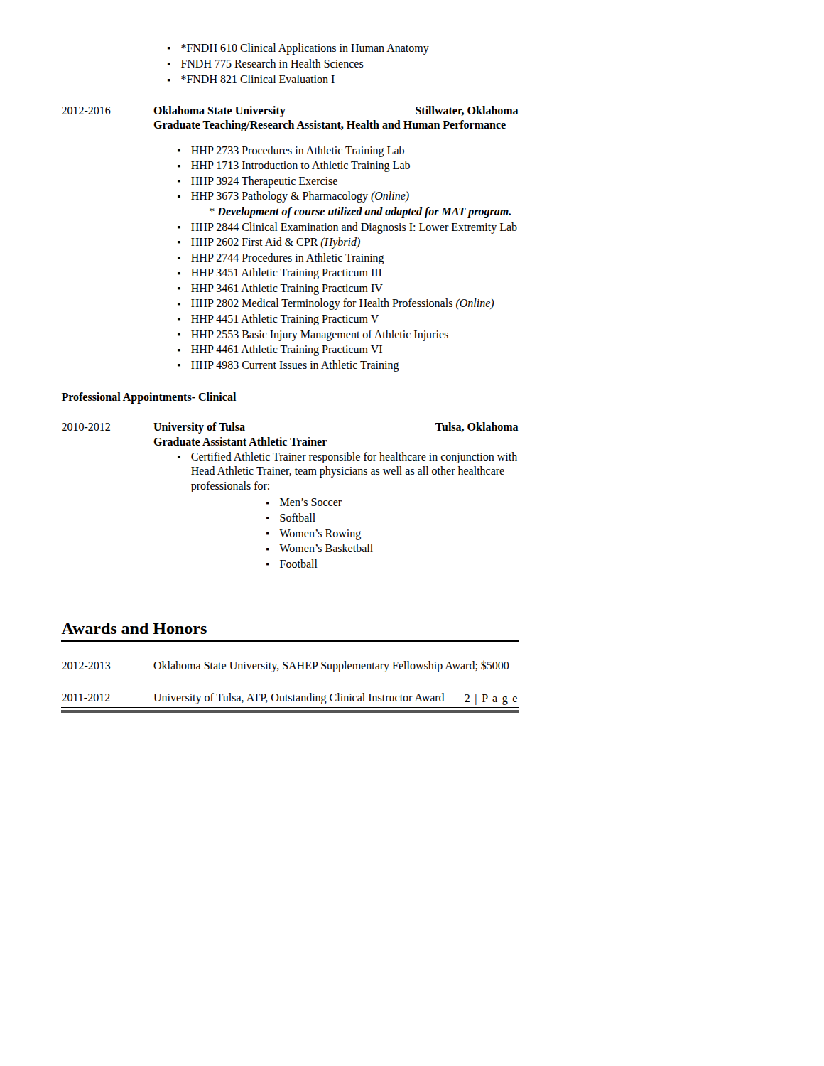*FNDH 610 Clinical Applications in Human Anatomy
FNDH 775 Research in Health Sciences
*FNDH 821 Clinical Evaluation I
2012-2016
Oklahoma State University Stillwater, Oklahoma
Graduate Teaching/Research Assistant, Health and Human Performance
HHP 2733 Procedures in Athletic Training Lab
HHP 1713 Introduction to Athletic Training Lab
HHP 3924 Therapeutic Exercise
HHP 3673 Pathology & Pharmacology (Online)
* Development of course utilized and adapted for MAT program.
HHP 2844 Clinical Examination and Diagnosis I: Lower Extremity Lab
HHP 2602 First Aid & CPR (Hybrid)
HHP 2744 Procedures in Athletic Training
HHP 3451 Athletic Training Practicum III
HHP 3461 Athletic Training Practicum IV
HHP 2802 Medical Terminology for Health Professionals (Online)
HHP 4451 Athletic Training Practicum V
HHP 2553 Basic Injury Management of Athletic Injuries
HHP 4461 Athletic Training Practicum VI
HHP 4983 Current Issues in Athletic Training
Professional Appointments- Clinical
2010-2012
University of Tulsa Tulsa, Oklahoma
Graduate Assistant Athletic Trainer
Certified Athletic Trainer responsible for healthcare in conjunction with Head Athletic Trainer, team physicians as well as all other healthcare professionals for:
Men’s Soccer
Softball
Women’s Rowing
Women’s Basketball
Football
Awards and Honors
2012-2013
Oklahoma State University, SAHEP Supplementary Fellowship Award; $5000
2011-2012
University of Tulsa, ATP, Outstanding Clinical Instructor Award
2 | P a g e